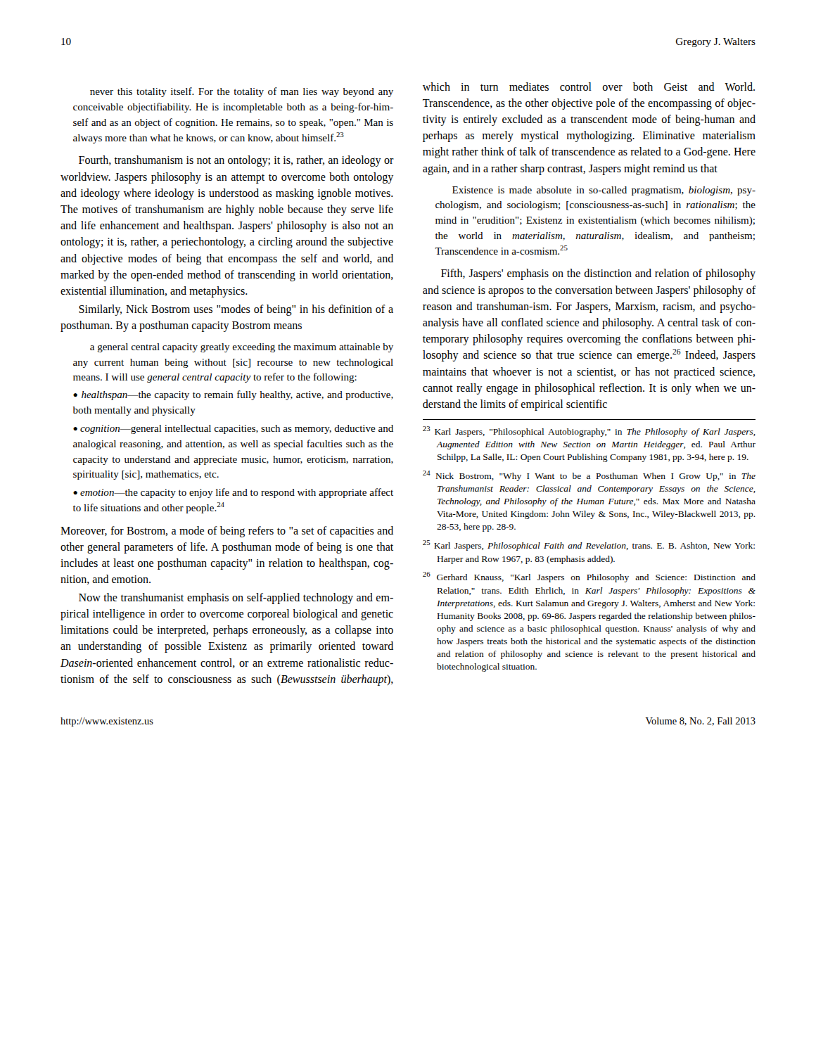10 Gregory J. Walters
never this totality itself. For the totality of man lies way beyond any conceivable objectifiability. He is incompletable both as a being-for-himself and as an object of cognition. He remains, so to speak, "open." Man is always more than what he knows, or can know, about himself.23
Fourth, transhumanism is not an ontology; it is, rather, an ideology or worldview. Jaspers philosophy is an attempt to overcome both ontology and ideology where ideology is understood as masking ignoble motives. The motives of transhumanism are highly noble because they serve life and life enhancement and healthspan. Jaspers' philosophy is also not an ontology; it is, rather, a periechontology, a circling around the subjective and objective modes of being that encompass the self and world, and marked by the open-ended method of transcending in world orientation, existential illumination, and metaphysics.
Similarly, Nick Bostrom uses "modes of being" in his definition of a posthuman. By a posthuman capacity Bostrom means
a general central capacity greatly exceeding the maximum attainable by any current human being without [sic] recourse to new technological means. I will use general central capacity to refer to the following:
healthspan—the capacity to remain fully healthy, active, and productive, both mentally and physically
cognition—general intellectual capacities, such as memory, deductive and analogical reasoning, and attention, as well as special faculties such as the capacity to understand and appreciate music, humor, eroticism, narration, spirituality [sic], mathematics, etc.
emotion—the capacity to enjoy life and to respond with appropriate affect to life situations and other people.24
Moreover, for Bostrom, a mode of being refers to "a set of capacities and other general parameters of life. A posthuman mode of being is one that includes at least one posthuman capacity" in relation to healthspan, cognition, and emotion.
Now the transhumanist emphasis on self-applied technology and empirical intelligence in order to overcome corporeal biological and genetic limitations could be interpreted, perhaps erroneously, as a collapse into an understanding of possible Existenz as primarily oriented toward Dasein-oriented enhancement control, or an extreme rationalistic reductionism of the self to consciousness as such (Bewusstsein überhaupt), which in turn mediates control over both Geist and World. Transcendence, as the other objective pole of the encompassing of objectivity is entirely excluded as a transcendent mode of being-human and perhaps as merely mystical mythologizing. Eliminative materialism might rather think of talk of transcendence as related to a God-gene. Here again, and in a rather sharp contrast, Jaspers might remind us that
Existence is made absolute in so-called pragmatism, biologism, psychologism, and sociologism; [consciousness-as-such] in rationalism; the mind in "erudition"; Existenz in existentialism (which becomes nihilism); the world in materialism, naturalism, idealism, and pantheism; Transcendence in a-cosmism.25
Fifth, Jaspers' emphasis on the distinction and relation of philosophy and science is apropos to the conversation between Jaspers' philosophy of reason and transhuman-ism. For Jaspers, Marxism, racism, and psychoanalysis have all conflated science and philosophy. A central task of contemporary philosophy requires overcoming the conflations between philosophy and science so that true science can emerge.26 Indeed, Jaspers maintains that whoever is not a scientist, or has not practiced science, cannot really engage in philosophical reflection. It is only when we understand the limits of empirical scientific
23 Karl Jaspers, "Philosophical Autobiography," in The Philosophy of Karl Jaspers, Augmented Edition with New Section on Martin Heidegger, ed. Paul Arthur Schilpp, La Salle, IL: Open Court Publishing Company 1981, pp. 3-94, here p. 19.
24 Nick Bostrom, "Why I Want to be a Posthuman When I Grow Up," in The Transhumanist Reader: Classical and Contemporary Essays on the Science, Technology, and Philosophy of the Human Future," eds. Max More and Natasha Vita-More, United Kingdom: John Wiley & Sons, Inc., Wiley-Blackwell 2013, pp. 28-53, here pp. 28-9.
25 Karl Jaspers, Philosophical Faith and Revelation, trans. E. B. Ashton, New York: Harper and Row 1967, p. 83 (emphasis added).
26 Gerhard Knauss, "Karl Jaspers on Philosophy and Science: Distinction and Relation," trans. Edith Ehrlich, in Karl Jaspers' Philosophy: Expositions & Interpretations, eds. Kurt Salamun and Gregory J. Walters, Amherst and New York: Humanity Books 2008, pp. 69-86. Jaspers regarded the relationship between philosophy and science as a basic philosophical question. Knauss' analysis of why and how Jaspers treats both the historical and the systematic aspects of the distinction and relation of philosophy and science is relevant to the present historical and biotechnological situation.
http://www.existenz.us Volume 8, No. 2, Fall 2013